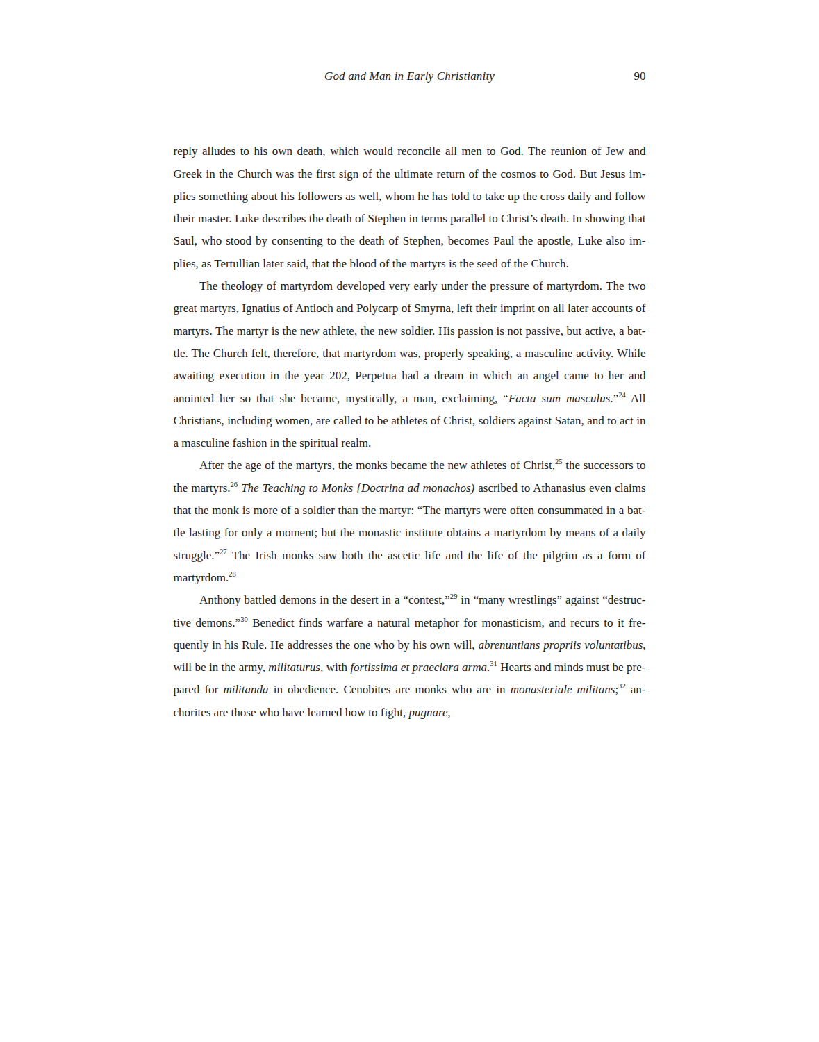God and Man in Early Christianity 90
reply alludes to his own death, which would reconcile all men to God. The reunion of Jew and Greek in the Church was the first sign of the ultimate return of the cosmos to God. But Jesus implies something about his followers as well, whom he has told to take up the cross daily and follow their master. Luke describes the death of Stephen in terms parallel to Christ’s death. In showing that Saul, who stood by consenting to the death of Stephen, becomes Paul the apostle, Luke also implies, as Tertullian later said, that the blood of the martyrs is the seed of the Church.
The theology of martyrdom developed very early under the pressure of martyrdom. The two great martyrs, Ignatius of Antioch and Polycarp of Smyrna, left their imprint on all later accounts of martyrs. The martyr is the new athlete, the new soldier. His passion is not passive, but active, a battle. The Church felt, therefore, that martyrdom was, properly speaking, a masculine activity. While awaiting execution in the year 202, Perpetua had a dream in which an angel came to her and anointed her so that she became, mystically, a man, exclaiming, “Facta sum masculus.”24 All Christians, including women, are called to be athletes of Christ, soldiers against Satan, and to act in a masculine fashion in the spiritual realm.
After the age of the martyrs, the monks became the new athletes of Christ,25 the successors to the martyrs.26 The Teaching to Monks {Doctrina ad monachos) ascribed to Athanasius even claims that the monk is more of a soldier than the martyr: “The martyrs were often consummated in a battle lasting for only a moment; but the monastic institute obtains a martyrdom by means of a daily struggle.”27 The Irish monks saw both the ascetic life and the life of the pilgrim as a form of martyrdom.28
Anthony battled demons in the desert in a “contest,”29 in “many wrestlings” against “destructive demons.”30 Benedict finds warfare a natural metaphor for monasticism, and recurs to it frequently in his Rule. He addresses the one who by his own will, abrenuntians propriis voluntatibus, will be in the army, militaturus, with fortissima et praeclara arma.31 Hearts and minds must be prepared for militanda in obedience. Cenobites are monks who are in monasteriale militans;32 anchorites are those who have learned how to fight, pugnare,